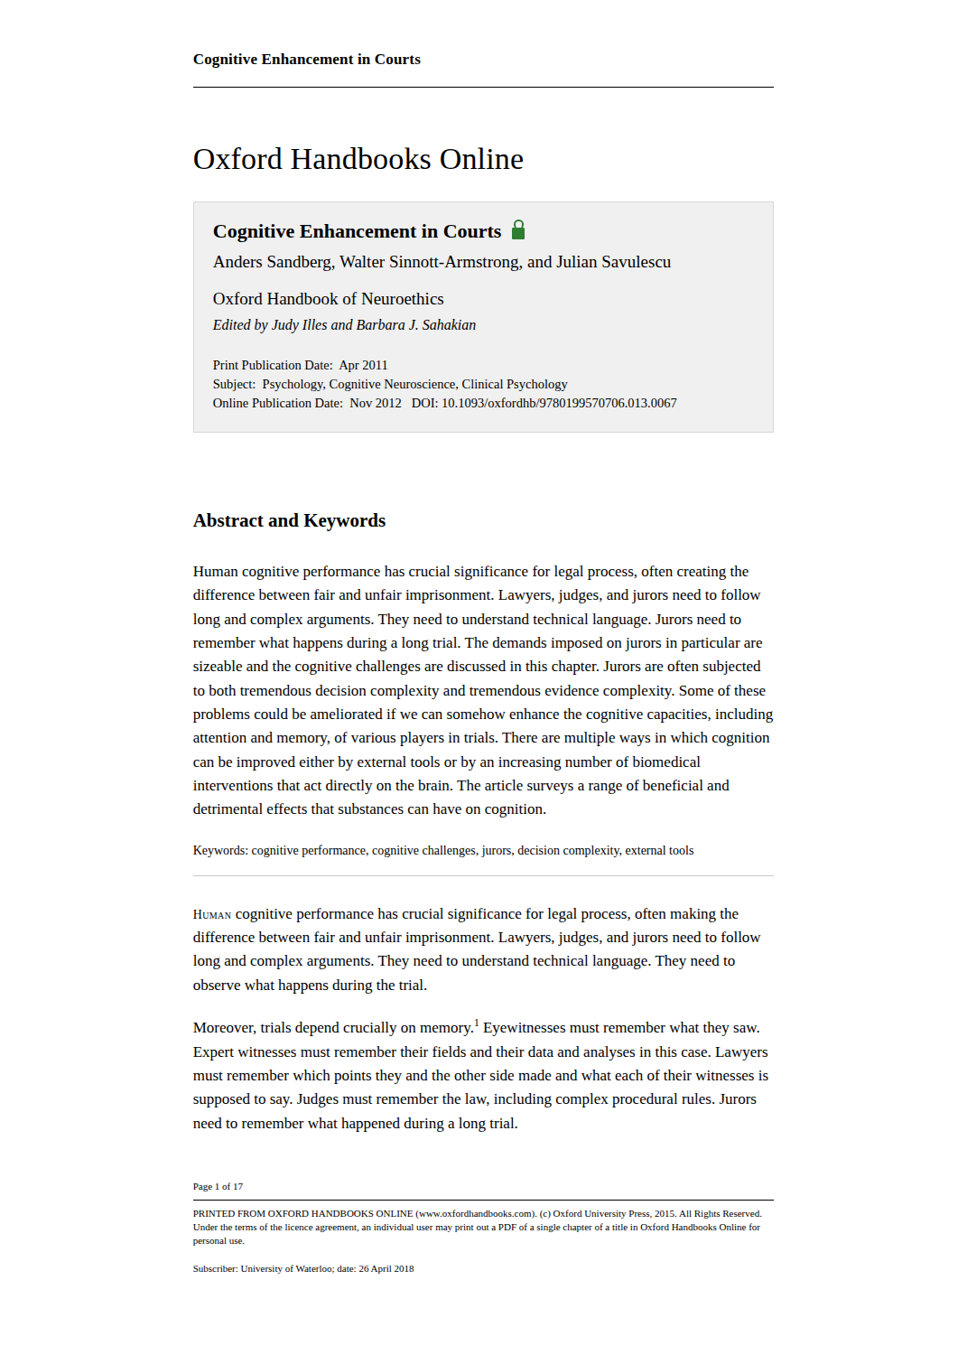Cognitive Enhancement in Courts
Oxford Handbooks Online
Cognitive Enhancement in Courts
Anders Sandberg, Walter Sinnott-Armstrong, and Julian Savulescu
Oxford Handbook of Neuroethics
Edited by Judy Illes and Barbara J. Sahakian
Print Publication Date: Apr 2011
Subject: Psychology, Cognitive Neuroscience, Clinical Psychology
Online Publication Date: Nov 2012 DOI: 10.1093/oxfordhb/9780199570706.013.0067
Abstract and Keywords
Human cognitive performance has crucial significance for legal process, often creating the difference between fair and unfair imprisonment. Lawyers, judges, and jurors need to follow long and complex arguments. They need to understand technical language. Jurors need to remember what happens during a long trial. The demands imposed on jurors in particular are sizeable and the cognitive challenges are discussed in this chapter. Jurors are often subjected to both tremendous decision complexity and tremendous evidence complexity. Some of these problems could be ameliorated if we can somehow enhance the cognitive capacities, including attention and memory, of various players in trials. There are multiple ways in which cognition can be improved either by external tools or by an increasing number of biomedical interventions that act directly on the brain. The article surveys a range of beneficial and detrimental effects that substances can have on cognition.
Keywords: cognitive performance, cognitive challenges, jurors, decision complexity, external tools
Human cognitive performance has crucial significance for legal process, often making the difference between fair and unfair imprisonment. Lawyers, judges, and jurors need to follow long and complex arguments. They need to understand technical language. They need to observe what happens during the trial.
Moreover, trials depend crucially on memory.1 Eyewitnesses must remember what they saw. Expert witnesses must remember their fields and their data and analyses in this case. Lawyers must remember which points they and the other side made and what each of their witnesses is supposed to say. Judges must remember the law, including complex procedural rules. Jurors need to remember what happened during a long trial.
Page 1 of 17
PRINTED FROM OXFORD HANDBOOKS ONLINE (www.oxfordhandbooks.com). (c) Oxford University Press, 2015. All Rights Reserved. Under the terms of the licence agreement, an individual user may print out a PDF of a single chapter of a title in Oxford Handbooks Online for personal use.
Subscriber: University of Waterloo; date: 26 April 2018